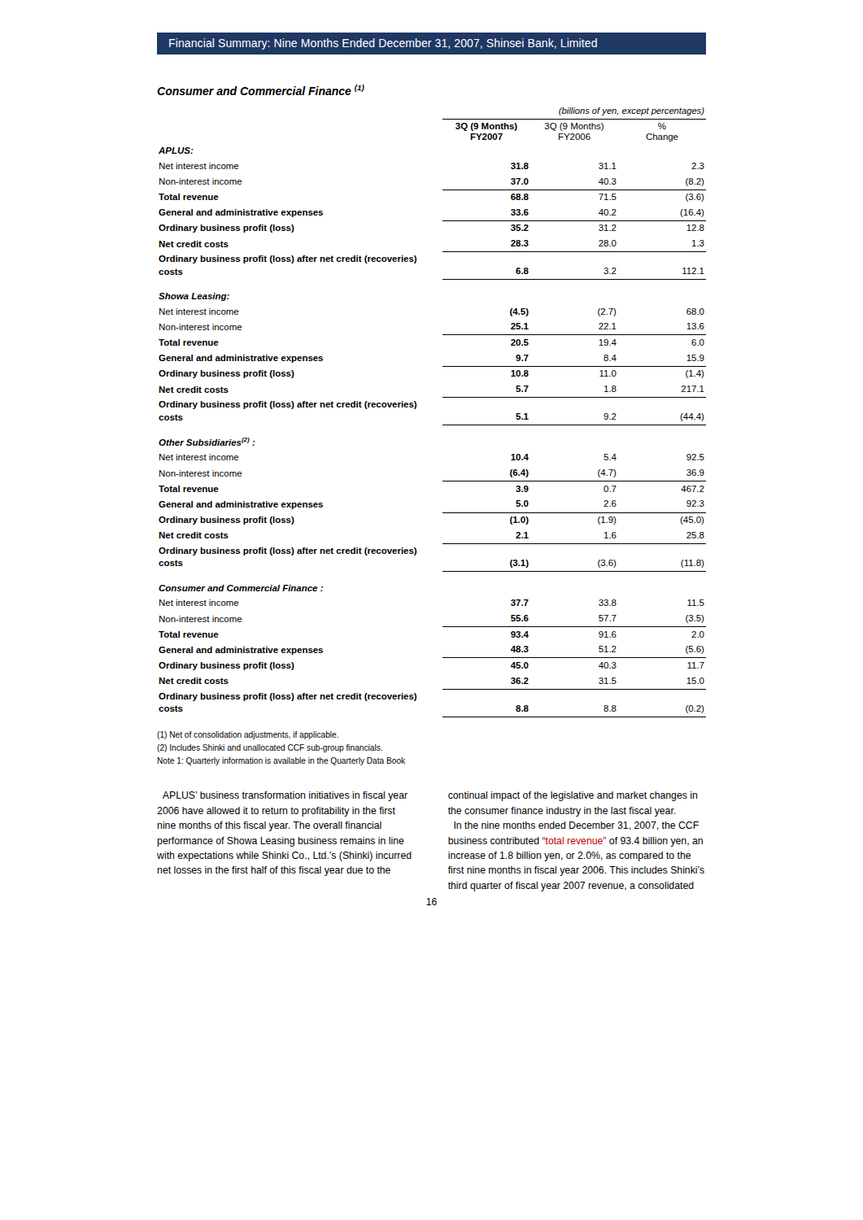Financial Summary: Nine Months Ended December 31, 2007, Shinsei Bank, Limited
Consumer and Commercial Finance (1)
| | (billions of yen, except percentages) |
| | 3Q (9 Months) FY2007 | 3Q (9 Months) FY2006 | % Change |
| APLUS: | | | |
| Net interest income | 31.8 | 31.1 | 2.3 |
| Non-interest income | 37.0 | 40.3 | (8.2) |
| Total revenue | 68.8 | 71.5 | (3.6) |
| General and administrative expenses | 33.6 | 40.2 | (16.4) |
| Ordinary business profit (loss) | 35.2 | 31.2 | 12.8 |
| Net credit costs | 28.3 | 28.0 | 1.3 |
| Ordinary business profit (loss) after net credit (recoveries) costs | 6.8 | 3.2 | 112.1 |
| Showa Leasing: | | | |
| Net interest income | (4.5) | (2.7) | 68.0 |
| Non-interest income | 25.1 | 22.1 | 13.6 |
| Total revenue | 20.5 | 19.4 | 6.0 |
| General and administrative expenses | 9.7 | 8.4 | 15.9 |
| Ordinary business profit (loss) | 10.8 | 11.0 | (1.4) |
| Net credit costs | 5.7 | 1.8 | 217.1 |
| Ordinary business profit (loss) after net credit (recoveries) costs | 5.1 | 9.2 | (44.4) |
| Other Subsidiaries (2) : | | | |
| Net interest income | 10.4 | 5.4 | 92.5 |
| Non-interest income | (6.4) | (4.7) | 36.9 |
| Total revenue | 3.9 | 0.7 | 467.2 |
| General and administrative expenses | 5.0 | 2.6 | 92.3 |
| Ordinary business profit (loss) | (1.0) | (1.9) | (45.0) |
| Net credit costs | 2.1 | 1.6 | 25.8 |
| Ordinary business profit (loss) after net credit (recoveries) costs | (3.1) | (3.6) | (11.8) |
| Consumer and Commercial Finance : | | | |
| Net interest income | 37.7 | 33.8 | 11.5 |
| Non-interest income | 55.6 | 57.7 | (3.5) |
| Total revenue | 93.4 | 91.6 | 2.0 |
| General and administrative expenses | 48.3 | 51.2 | (5.6) |
| Ordinary business profit (loss) | 45.0 | 40.3 | 11.7 |
| Net credit costs | 36.2 | 31.5 | 15.0 |
| Ordinary business profit (loss) after net credit (recoveries) costs | 8.8 | 8.8 | (0.2) |
(1) Net of consolidation adjustments, if applicable.
(2) Includes Shinki and unallocated CCF sub-group financials.
Note 1: Quarterly information is available in the Quarterly Data Book
APLUS’ business transformation initiatives in fiscal year 2006 have allowed it to return to profitability in the first nine months of this fiscal year. The overall financial performance of Showa Leasing business remains in line with expectations while Shinki Co., Ltd.’s (Shinki) incurred net losses in the first half of this fiscal year due to the continual impact of the legislative and market changes in the consumer finance industry in the last fiscal year.
In the nine months ended December 31, 2007, the CCF business contributed “total revenue” of 93.4 billion yen, an increase of 1.8 billion yen, or 2.0%, as compared to the first nine months in fiscal year 2006. This includes Shinki’s third quarter of fiscal year 2007 revenue, a consolidated
16